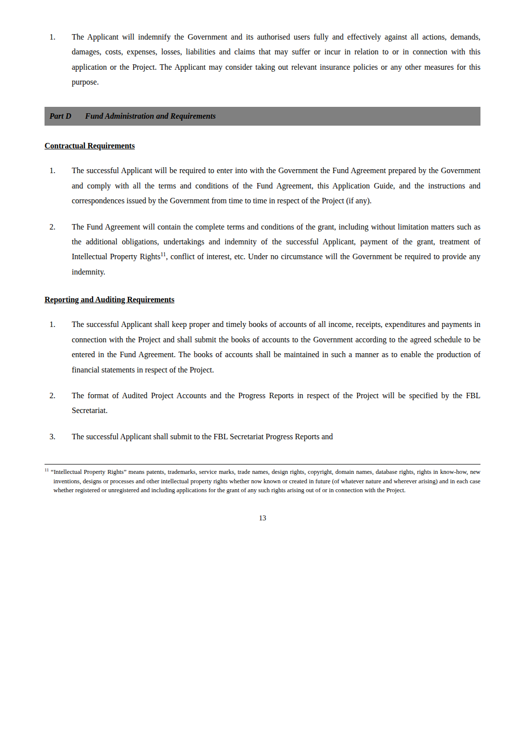The Applicant will indemnify the Government and its authorised users fully and effectively against all actions, demands, damages, costs, expenses, losses, liabilities and claims that may suffer or incur in relation to or in connection with this application or the Project. The Applicant may consider taking out relevant insurance policies or any other measures for this purpose.
Part DFund Administration and Requirements
Contractual Requirements
The successful Applicant will be required to enter into with the Government the Fund Agreement prepared by the Government and comply with all the terms and conditions of the Fund Agreement, this Application Guide, and the instructions and correspondences issued by the Government from time to time in respect of the Project (if any).
The Fund Agreement will contain the complete terms and conditions of the grant, including without limitation matters such as the additional obligations, undertakings and indemnity of the successful Applicant, payment of the grant, treatment of Intellectual Property Rights11, conflict of interest, etc. Under no circumstance will the Government be required to provide any indemnity.
Reporting and Auditing Requirements
The successful Applicant shall keep proper and timely books of accounts of all income, receipts, expenditures and payments in connection with the Project and shall submit the books of accounts to the Government according to the agreed schedule to be entered in the Fund Agreement. The books of accounts shall be maintained in such a manner as to enable the production of financial statements in respect of the Project.
The format of Audited Project Accounts and the Progress Reports in respect of the Project will be specified by the FBL Secretariat.
The successful Applicant shall submit to the FBL Secretariat Progress Reports and
11 “Intellectual Property Rights” means patents, trademarks, service marks, trade names, design rights, copyright, domain names, database rights, rights in know-how, new inventions, designs or processes and other intellectual property rights whether now known or created in future (of whatever nature and wherever arising) and in each case whether registered or unregistered and including applications for the grant of any such rights arising out of or in connection with the Project.
13